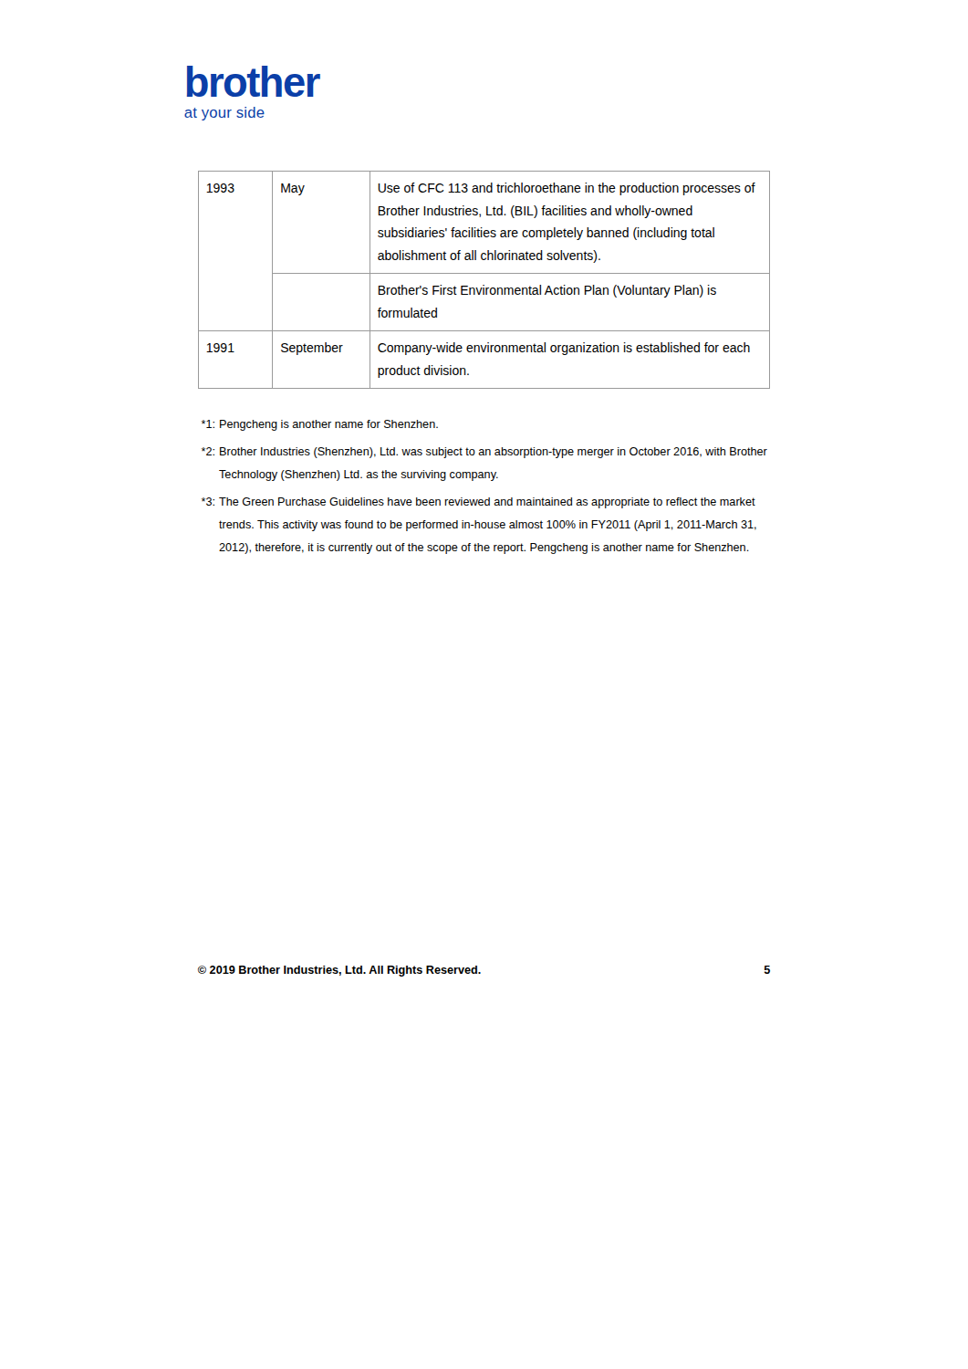brother
at your side
| 1993 | May | Use of CFC 113 and trichloroethane in the production processes of Brother Industries, Ltd. (BIL) facilities and wholly-owned subsidiaries' facilities are completely banned (including total abolishment of all chlorinated solvents). |
| | Brother's First Environmental Action Plan (Voluntary Plan) is formulated |
| 1991 | September | Company-wide environmental organization is established for each product division. |
*1:
Pengcheng is another name for Shenzhen.
*2:
Brother Industries (Shenzhen), Ltd. was subject to an absorption-type merger in October 2016, with Brother Technology (Shenzhen) Ltd. as the surviving company.
*3:
The Green Purchase Guidelines have been reviewed and maintained as appropriate to reflect the market trends. This activity was found to be performed in-house almost 100% in FY2011 (April 1, 2011-March 31, 2012), therefore, it is currently out of the scope of the report. Pengcheng is another name for Shenzhen.
© 2019 Brother Industries, Ltd. All Rights Reserved.
5